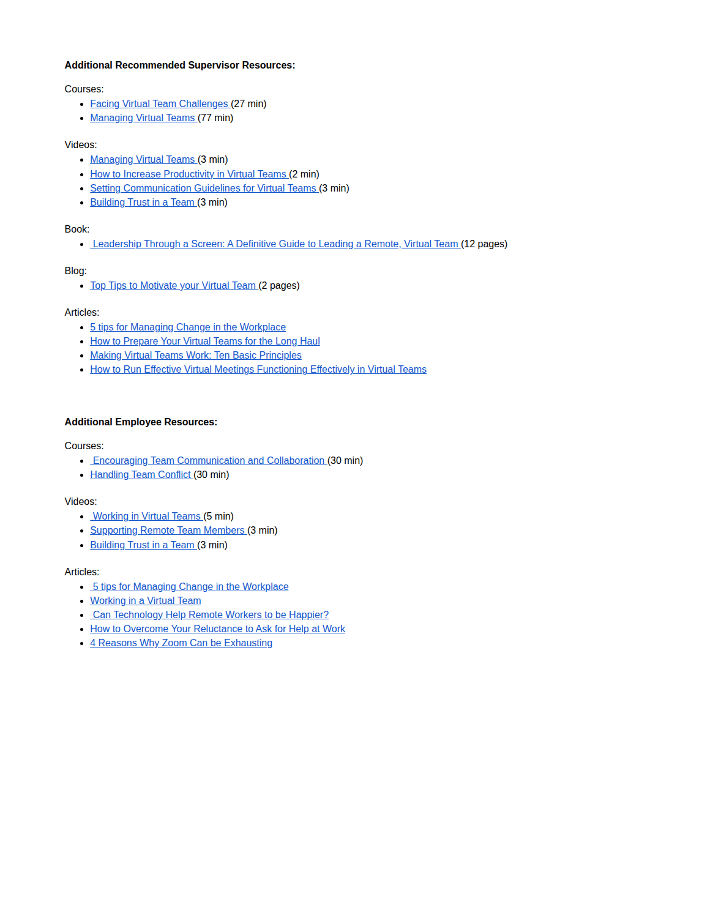Additional Recommended Supervisor Resources:
Courses:
Facing Virtual Team Challenges (27 min)
Managing Virtual Teams (77 min)
Videos:
Managing Virtual Teams (3 min)
How to Increase Productivity in Virtual Teams (2 min)
Setting Communication Guidelines for Virtual Teams (3 min)
Building Trust in a Team (3 min)
Book:
Leadership Through a Screen: A Definitive Guide to Leading a Remote, Virtual Team (12 pages)
Blog:
Top Tips to Motivate your Virtual Team (2 pages)
Articles:
5 tips for Managing Change in the Workplace
How to Prepare Your Virtual Teams for the Long Haul
Making Virtual Teams Work: Ten Basic Principles
How to Run Effective Virtual Meetings Functioning Effectively in Virtual Teams
Additional Employee Resources:
Courses:
Encouraging Team Communication and Collaboration (30 min)
Handling Team Conflict (30 min)
Videos:
Working in Virtual Teams (5 min)
Supporting Remote Team Members (3 min)
Building Trust in a Team (3 min)
Articles:
5 tips for Managing Change in the Workplace
Working in a Virtual Team
Can Technology Help Remote Workers to be Happier?
How to Overcome Your Reluctance to Ask for Help at Work
4 Reasons Why Zoom Can be Exhausting